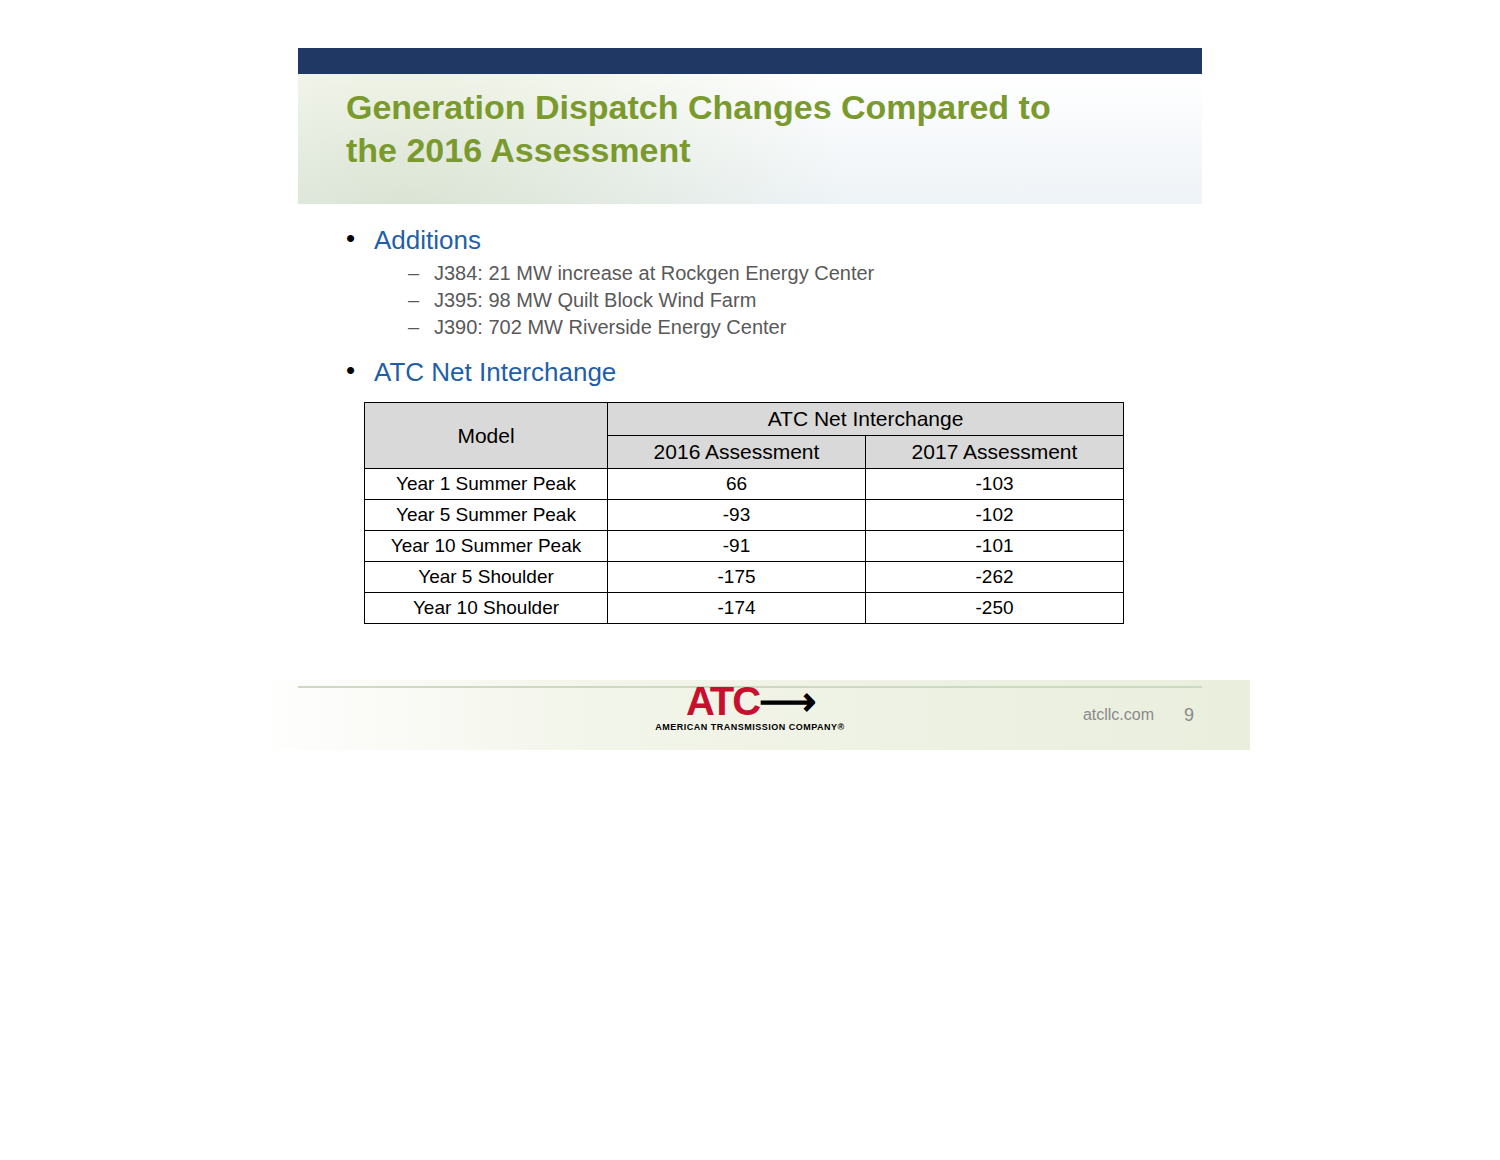Generation Dispatch Changes Compared to
the 2016 Assessment
Additions
J384: 21 MW increase at Rockgen Energy Center
J395: 98 MW Quilt Block Wind Farm
J390: 702 MW Riverside Energy Center
ATC Net Interchange
| Model | ATC Net Interchange |
| --- | --- |
| 2016 Assessment | 2017 Assessment |
| Year 1 Summer Peak | 66 | -103 |
| Year 5 Summer Peak | -93 | -102 |
| Year 10 Summer Peak | -91 | -101 |
| Year 5 Shoulder | -175 | -262 |
| Year 10 Shoulder | -174 | -250 |
ATC⟶
AMERICAN TRANSMISSION COMPANY®
atcllc.com
9